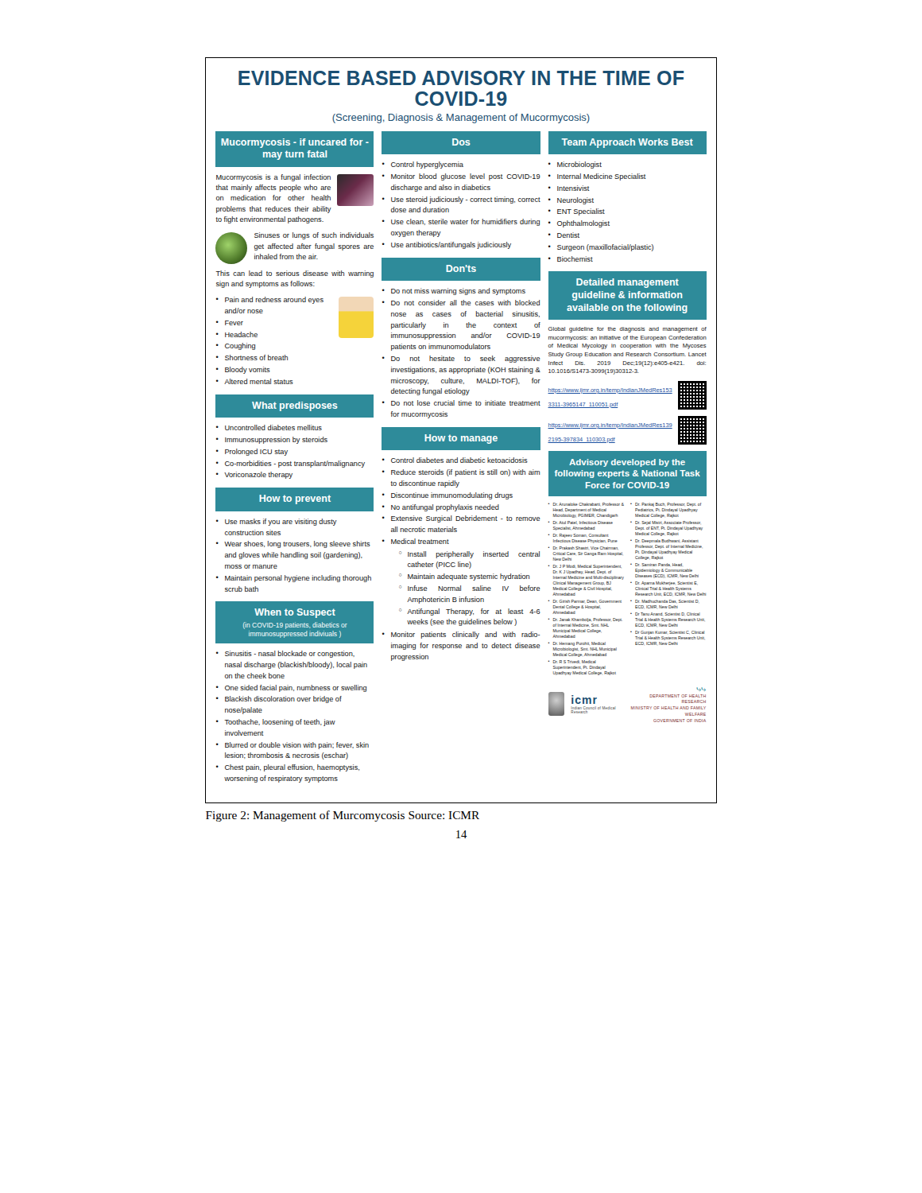EVIDENCE BASED ADVISORY IN THE TIME OF COVID-19
(Screening, Diagnosis & Management of Mucormycosis)
Mucormycosis - if uncared for - may turn fatal
Mucormycosis is a fungal infection that mainly affects people who are on medication for other health problems that reduces their ability to fight environmental pathogens.
Sinuses or lungs of such individuals get affected after fungal spores are inhaled from the air.
This can lead to serious disease with warning sign and symptoms as follows:
Pain and redness around eyes and/or nose
Fever
Headache
Coughing
Shortness of breath
Bloody vomits
Altered mental status
What predisposes
Uncontrolled diabetes mellitus
Immunosuppression by steroids
Prolonged ICU stay
Co-morbidities - post transplant/malignancy
Voriconazole therapy
How to prevent
Use masks if you are visiting dusty construction sites
Wear shoes, long trousers, long sleeve shirts and gloves while handling soil (gardening), moss or manure
Maintain personal hygiene including thorough scrub bath
When to Suspect(in COVID-19 patients, diabetics or immunosuppressed indiviuals )
Sinusitis - nasal blockade or congestion, nasal discharge (blackish/bloody), local pain on the cheek bone
One sided facial pain, numbness or swelling
Blackish discoloration over bridge of nose/palate
Toothache, loosening of teeth, jaw involvement
Blurred or double vision with pain; fever, skin lesion; thrombosis & necrosis (eschar)
Chest pain, pleural effusion, haemoptysis, worsening of respiratory symptoms
Dos
Control hyperglycemia
Monitor blood glucose level post COVID-19 discharge and also in diabetics
Use steroid judiciously - correct timing, correct dose and duration
Use clean, sterile water for humidifiers during oxygen therapy
Use antibiotics/antifungals judiciously
Don'ts
Do not miss warning signs and symptoms
Do not consider all the cases with blocked nose as cases of bacterial sinusitis, particularly in the context of immunosuppression and/or COVID-19 patients on immunomodulators
Do not hesitate to seek aggressive investigations, as appropriate (KOH staining & microscopy, culture, MALDI-TOF), for detecting fungal etiology
Do not lose crucial time to initiate treatment for mucormycosis
How to manage
Control diabetes and diabetic ketoacidosis
Reduce steroids (if patient is still on) with aim to discontinue rapidly
Discontinue immunomodulating drugs
No antifungal prophylaxis needed
Extensive Surgical Debridement - to remove all necrotic materials
Medical treatment
Install peripherally inserted central catheter (PICC line)
Maintain adequate systemic hydration
Infuse Normal saline IV before Amphotericin B infusion
Antifungal Therapy, for at least 4-6 weeks (see the guidelines below )
Monitor patients clinically and with radio-imaging for response and to detect disease progression
Team Approach Works Best
Microbiologist
Internal Medicine Specialist
Intensivist
Neurologist
ENT Specialist
Ophthalmologist
Dentist
Surgeon (maxillofacial/plastic)
Biochemist
Detailed management guideline & information available on the following
Global guideline for the diagnosis and management of mucormycosis: an initiative of the European Confederation of Medical Mycology in cooperation with the Mycoses Study Group Education and Research Consortium. Lancet Infect Dis. 2019 Dec;19(12):e405-e421. doi: 10.1016/S1473-3099(19)30312-3.
https://www.ijmr.org.in/temp/IndianJMedRes1533311-3965147_110051.pdf
https://www.ijmr.org.in/temp/IndianJMedRes1392195-397834_110303.pdf
Advisory developed by the following experts & National Task Force for COVID-19
Dr. Arunaloke Chakrabarti, Professor & Head, Department of Medical Microbiology, PGIMER, Chandigarh
Dr. Atul Patel, Infectious Disease Specialist, Ahmedabad
Dr. Rajeev Soman, Consultant Infectious Disease Physician, Pune
Dr. Prakash Shastri, Vice Chairman, Critical Care, Sir Ganga Ram Hospital, New Delhi
Dr. J P Modi, Medical Superintendent, Dr. K J Upadhay, Head, Dept. of Internal Medicine and Multi-disciplinary Clinical Management Group, BJ Medical College & Civil Hospital, Ahmedabad
Dr. Girish Parmar, Dean, Government Dental College & Hospital, Ahmedabad
Dr. Janak Khambolja, Professor, Dept. of Internal Medicine, Smt. NHL Municipal Medical College, Ahmedabad
Dr. Hemang Purohit, Medical Microbiologist, Smt. NHL Municipal Medical College, Ahmedabad
Dr. R S Trivedi, Medical Superintendent, Pt. Dindayal Upadhyay Medical College, Rajkot
Dr. Pankaj Buch, Professor, Dept. of Pediatrics, Pt. Dindayal Upadhyay Medical College, Rajkot
Dr. Sejal Mistri, Associate Professor, Dept. of ENT, Pt. Dindayal Upadhyay Medical College, Rajkot
Dr. Deepmala Budhwani, Assistant Professor, Dept. of Internal Medicine, Pt. Dindayal Upadhyay Medical College, Rajkot
Dr. Samiran Panda, Head, Epidemiology & Communicable Diseases (ECD), ICMR, New Delhi
Dr. Aparna Mukherjee, Scientist E, Clinical Trial & Health Systems Research Unit, ECD, ICMR, New Delhi
Dr. Madhuchanda Das, Scientist D, ECD, ICMR, New Delhi
Dr Tanu Anand, Scientist D, Clinical Trial & Health Systems Research Unit, ECD, ICMR, New Delhi
Dr Gunjan Kumar, Scientist C, Clinical Trial & Health Systems Research Unit, ECD, ICMR, New Delhi
icmrIndian Council of Medical Research
⤷⤷
DEPARTMENT OF HEALTH RESEARCH
MINISTRY OF HEALTH AND FAMILY WELFARE
GOVERNMENT OF INDIA
Figure 2: Management of Murcomycosis Source: ICMR
14